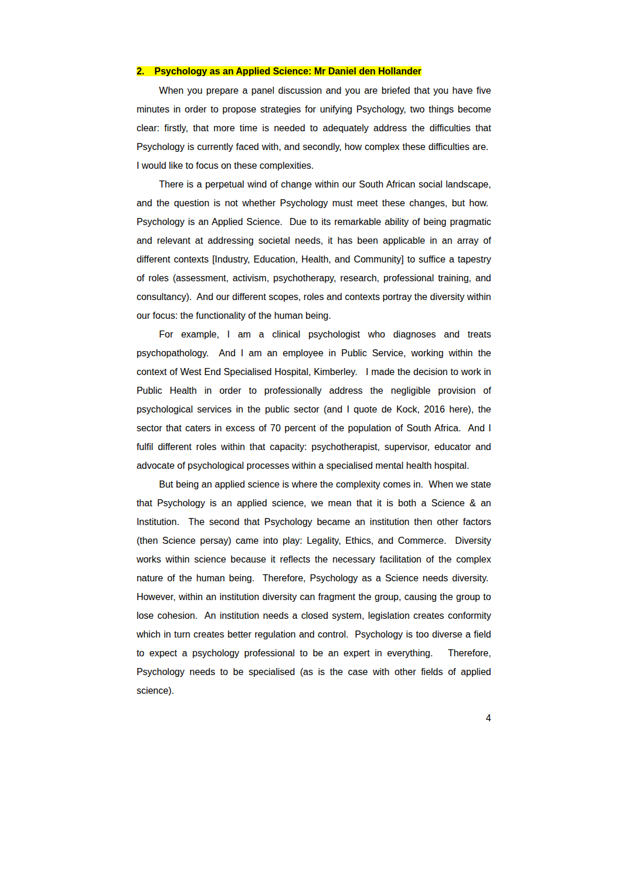2. Psychology as an Applied Science: Mr Daniel den Hollander
When you prepare a panel discussion and you are briefed that you have five minutes in order to propose strategies for unifying Psychology, two things become clear: firstly, that more time is needed to adequately address the difficulties that Psychology is currently faced with, and secondly, how complex these difficulties are. I would like to focus on these complexities.
There is a perpetual wind of change within our South African social landscape, and the question is not whether Psychology must meet these changes, but how. Psychology is an Applied Science. Due to its remarkable ability of being pragmatic and relevant at addressing societal needs, it has been applicable in an array of different contexts [Industry, Education, Health, and Community] to suffice a tapestry of roles (assessment, activism, psychotherapy, research, professional training, and consultancy). And our different scopes, roles and contexts portray the diversity within our focus: the functionality of the human being.
For example, I am a clinical psychologist who diagnoses and treats psychopathology. And I am an employee in Public Service, working within the context of West End Specialised Hospital, Kimberley. I made the decision to work in Public Health in order to professionally address the negligible provision of psychological services in the public sector (and I quote de Kock, 2016 here), the sector that caters in excess of 70 percent of the population of South Africa. And I fulfil different roles within that capacity: psychotherapist, supervisor, educator and advocate of psychological processes within a specialised mental health hospital.
But being an applied science is where the complexity comes in. When we state that Psychology is an applied science, we mean that it is both a Science & an Institution. The second that Psychology became an institution then other factors (then Science persay) came into play: Legality, Ethics, and Commerce. Diversity works within science because it reflects the necessary facilitation of the complex nature of the human being. Therefore, Psychology as a Science needs diversity. However, within an institution diversity can fragment the group, causing the group to lose cohesion. An institution needs a closed system, legislation creates conformity which in turn creates better regulation and control. Psychology is too diverse a field to expect a psychology professional to be an expert in everything. Therefore, Psychology needs to be specialised (as is the case with other fields of applied science).
4